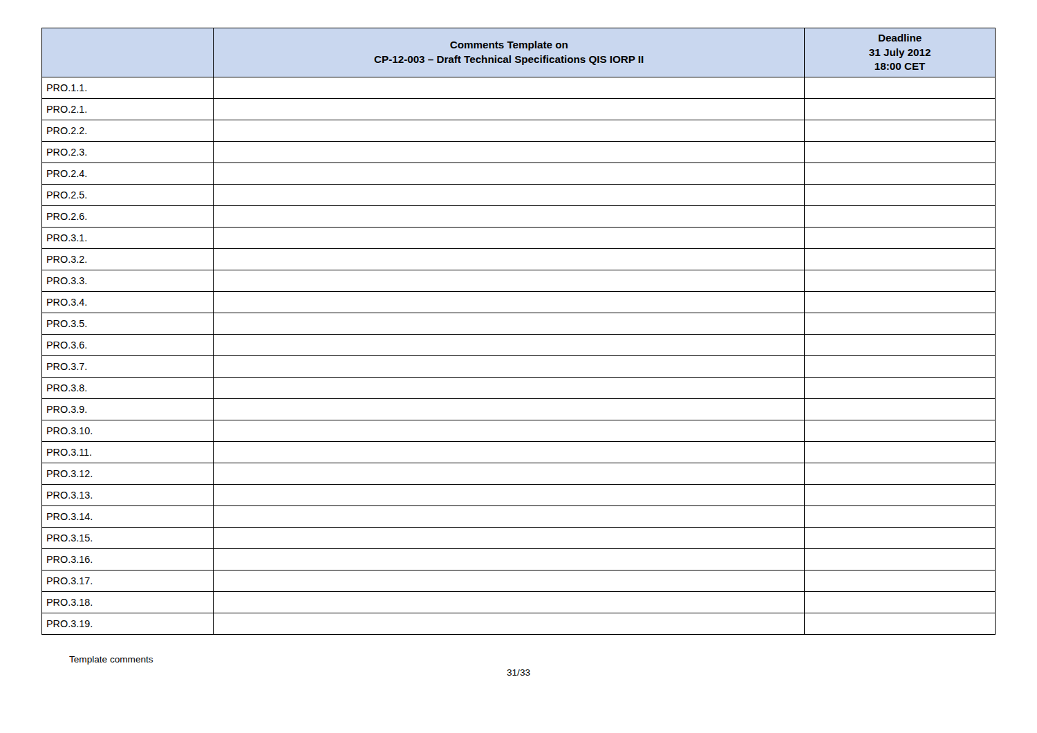| | Comments Template on CP-12-003 – Draft Technical Specifications QIS IORP II | Deadline 31 July 2012 18:00 CET |
| --- | --- | --- |
| PRO.1.1. | | |
| PRO.2.1. | | |
| PRO.2.2. | | |
| PRO.2.3. | | |
| PRO.2.4. | | |
| PRO.2.5. | | |
| PRO.2.6. | | |
| PRO.3.1. | | |
| PRO.3.2. | | |
| PRO.3.3. | | |
| PRO.3.4. | | |
| PRO.3.5. | | |
| PRO.3.6. | | |
| PRO.3.7. | | |
| PRO.3.8. | | |
| PRO.3.9. | | |
| PRO.3.10. | | |
| PRO.3.11. | | |
| PRO.3.12. | | |
| PRO.3.13. | | |
| PRO.3.14. | | |
| PRO.3.15. | | |
| PRO.3.16. | | |
| PRO.3.17. | | |
| PRO.3.18. | | |
| PRO.3.19. | | |
Template comments
31/33